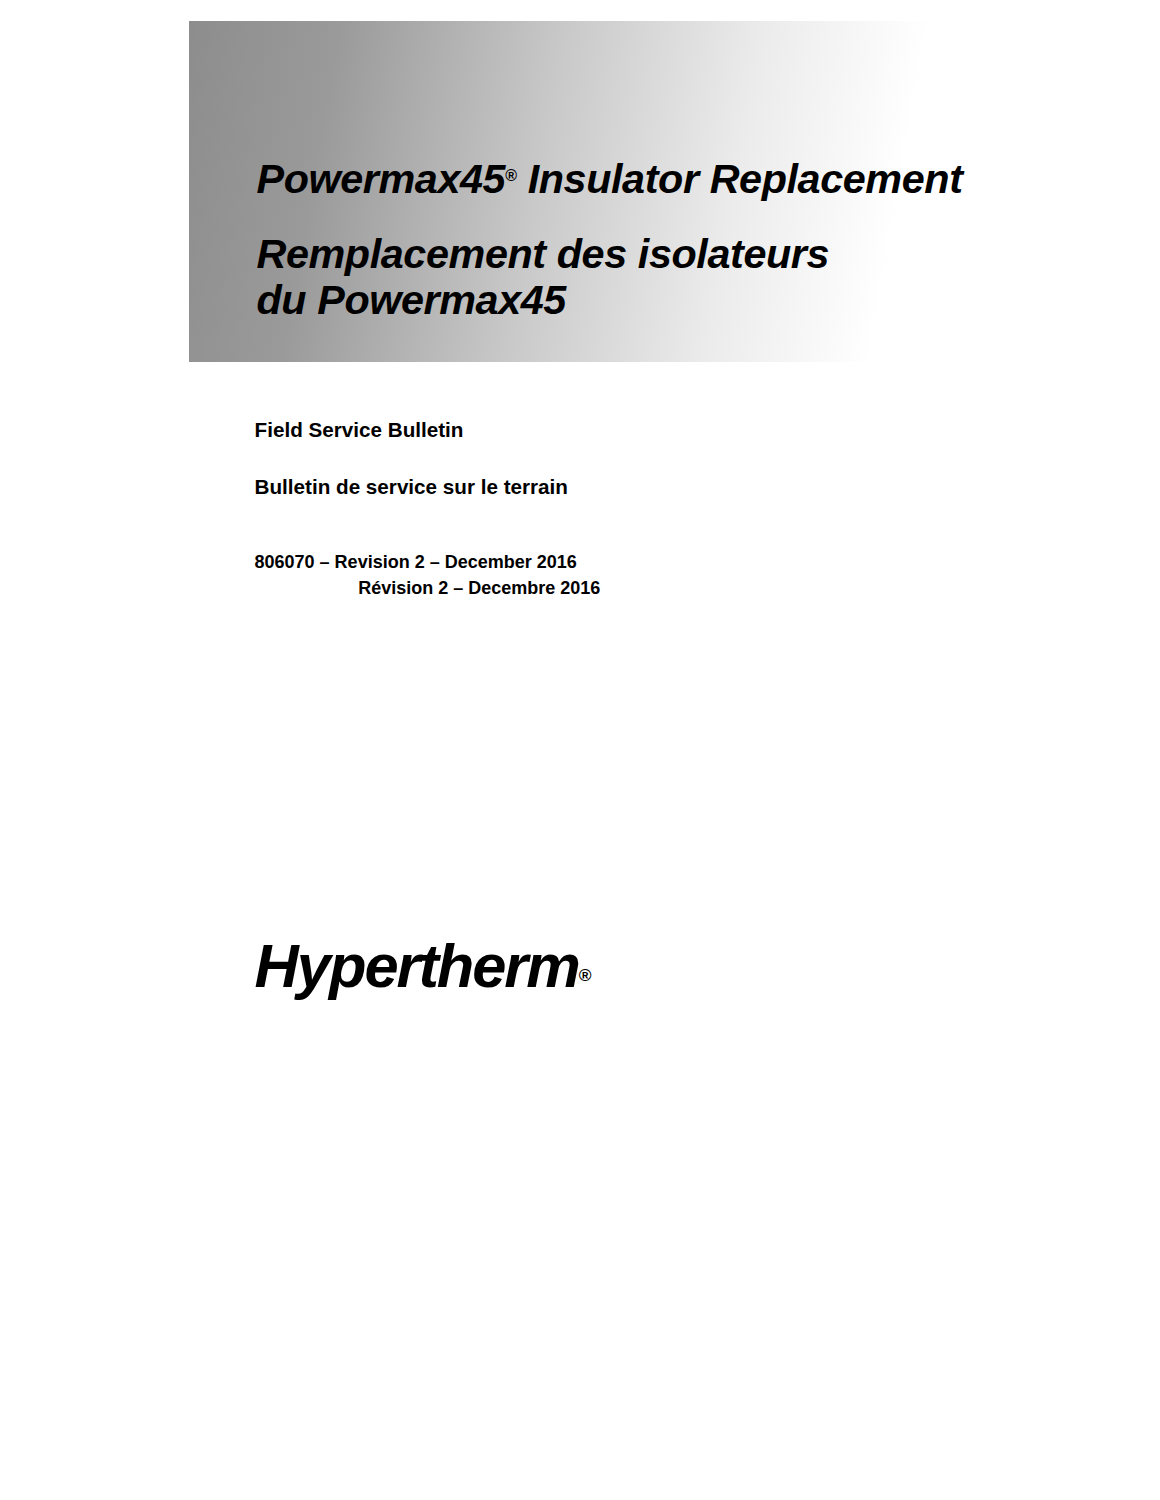Powermax45® Insulator Replacement
Remplacement des isolateurs
du Powermax45
Field Service Bulletin
Bulletin de service sur le terrain
806070 – Revision 2 – December 2016
Révision 2 – Decembre 2016
Hypertherm®